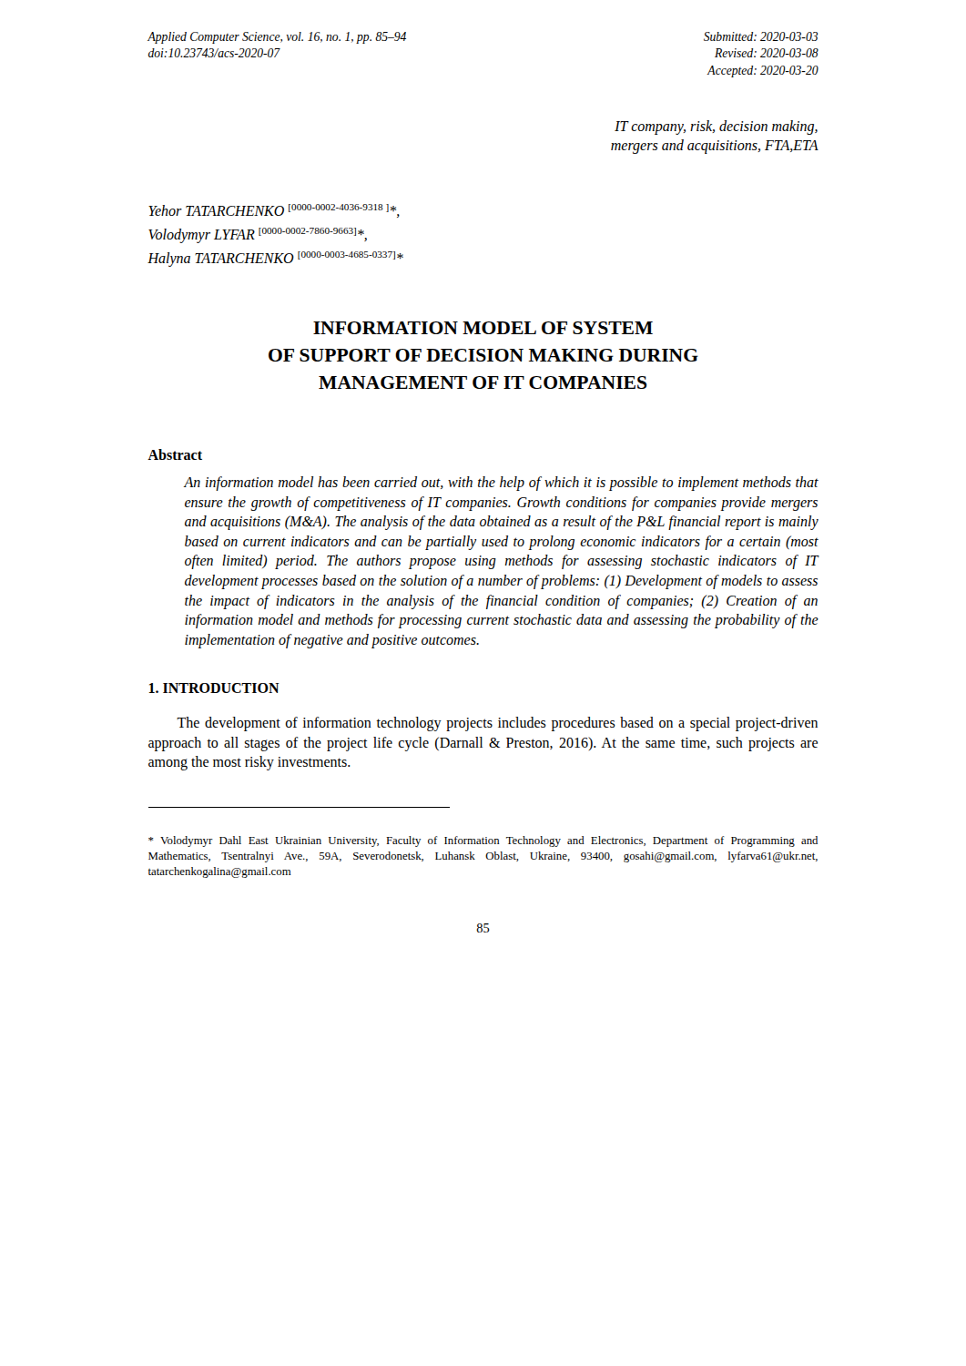Applied Computer Science, vol. 16, no. 1, pp. 85–94 doi:10.23743/acs-2020-07
Submitted: 2020-03-03 Revised: 2020-03-08 Accepted: 2020-03-20
IT company, risk, decision making,
mergers and acquisitions, FTA,ETA
Yehor TATARCHENKO [0000-0002-4036-9318 ]*,
Volodymyr LYFAR [0000-0002-7860-9663]*,
Halyna TATARCHENKO [0000-0003-4685-0337]*
INFORMATION MODEL OF SYSTEM
OF SUPPORT OF DECISION MAKING DURING
MANAGEMENT OF IT COMPANIES
Abstract
An information model has been carried out, with the help of which it is possible to implement methods that ensure the growth of competitiveness of IT companies. Growth conditions for companies provide mergers and acquisitions (M&A). The analysis of the data obtained as a result of the P&L financial report is mainly based on current indicators and can be partially used to prolong economic indicators for a certain (most often limited) period. The authors propose using methods for assessing stochastic indicators of IT development processes based on the solution of a number of problems: (1) Development of models to assess the impact of indicators in the analysis of the financial condition of companies; (2) Creation of an information model and methods for processing current stochastic data and assessing the probability of the implementation of negative and positive outcomes.
1. INTRODUCTION
The development of information technology projects includes procedures based on a special project-driven approach to all stages of the project life cycle (Darnall & Preston, 2016). At the same time, such projects are among the most risky investments.
* Volodymyr Dahl East Ukrainian University, Faculty of Information Technology and Electronics, Department of Programming and Mathematics, Tsentralnyi Ave., 59A, Severodonetsk, Luhansk Oblast, Ukraine, 93400, gosahi@gmail.com, lyfarva61@ukr.net, tatarchenkogalina@gmail.com
85